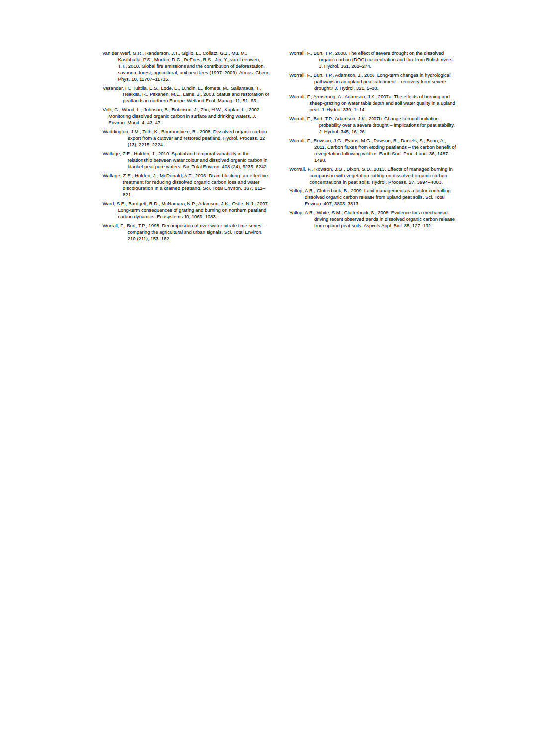van der Werf, G.R., Randerson, J.T., Giglio, L., Collatz, G.J., Mu, M., Kasibhatla, P.S., Morton, D.C., DeFries, R.S., Jin, Y., van Leeuwen, T.T., 2010. Global fire emissions and the contribution of deforestation, savanna, forest, agricultural, and peat fires (1997–2009). Atmos. Chem. Phys. 10, 11707–11735.
Vasander, H., Tuittila, E.S., Lode, E., Lundin, L., Ilomets, M., Sallantaus, T., Heikkilä, R., Pitkänen, M.L., Laine, J., 2003. Status and restoration of peatlands in northern Europe. Wetland Ecol. Manag. 11, 51–63.
Volk, C., Wood, L., Johnson, B., Robinson, J., Zhu, H.W., Kaplan, L., 2002. Monitoring dissolved organic carbon in surface and drinking waters. J. Environ. Monit. 4, 43–47.
Waddington, J.M., Toth, K., Bourbonniere, R., 2008. Dissolved organic carbon export from a cutover and restored peatland. Hydrol. Process. 22 (13), 2215–2224.
Wallage, Z.E., Holden, J., 2010. Spatial and temporal variability in the relationship between water colour and dissolved organic carbon in blanket peat pore waters. Sci. Total Environ. 408 (24), 6235–6242.
Wallage, Z.E., Holden, J., McDonald, A.T., 2006. Drain blocking: an effective treatment for reducing dissolved organic carbon loss and water discolouration in a drained peatland. Sci. Total Environ. 367, 811–821.
Ward, S.E., Bardgett, R.D., McNamara, N.P., Adamson, J.K., Ostle, N.J., 2007. Long-term consequences of grazing and burning on northern peatland carbon dynamics. Ecosystems 10, 1069–1083.
Worrall, F., Burt, T.P., 1998. Decomposition of river water nitrate time series – comparing the agricultural and urban signals. Sci. Total Environ. 210 (211), 153–162.
Worrall, F., Burt, T.P., 2008. The effect of severe drought on the dissolved organic carbon (DOC) concentration and flux from British rivers. J. Hydrol. 361, 262–274.
Worrall, F., Burt, T.P., Adamson, J., 2006. Long-term changes in hydrological pathways in an upland peat catchment – recovery from severe drought? J. Hydrol. 321, 5–20.
Worrall, F., Armstrong, A., Adamson, J.K., 2007a. The effects of burning and sheep-grazing on water table depth and soil water quality in a upland peat. J. Hydrol. 339, 1–14.
Worrall, F., Burt, T.P., Adamson, J.K., 2007b. Change in runoff initiation probability over a severe drought – implications for peat stability. J. Hydrol. 345, 16–26.
Worrall, F., Rowson, J.G., Evans, M.G., Pawson, R., Daniels, S., Bonn, A., 2011. Carbon fluxes from eroding peatlands – the carbon benefit of revegetation following wildfire. Earth Surf. Proc. Land. 36, 1487–1498.
Worrall, F., Rowson, J.G., Dixon, S.D., 2013. Effects of managed burning in comparison with vegetation cutting on dissolved organic carbon concentrations in peat soils. Hydrol. Process. 27, 3994–4003.
Yallop, A.R., Clutterbuck, B., 2009. Land management as a factor controlling dissolved organic carbon release from upland peat soils. Sci. Total Environ. 407, 3803–3813.
Yallop, A.R., White, S.M., Clutterbuck, B., 2008. Evidence for a mechanism driving recent observed trends in dissolved organic carbon release from upland peat soils. Aspects Appl. Biol. 85, 127–132.